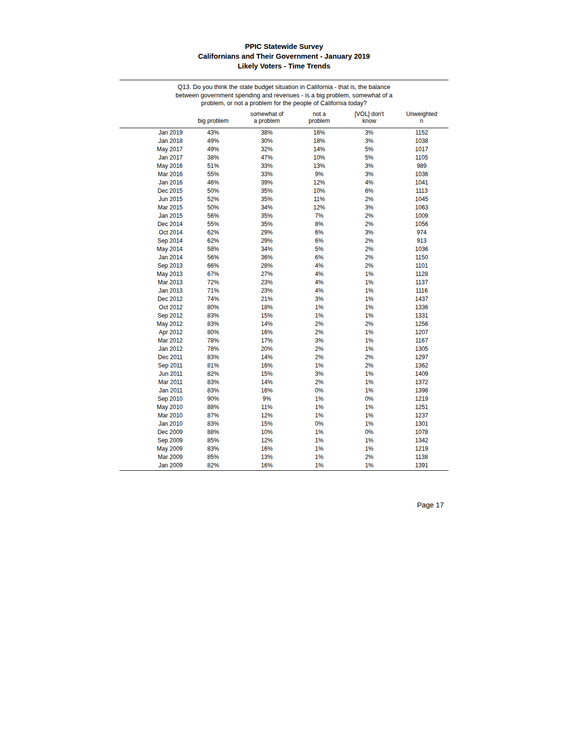PPIC Statewide Survey
Californians and Their Government - January 2019
Likely Voters - Time Trends
Q13. Do you think the state budget situation in California - that is, the balance between government spending and revenues - is a big problem, somewhat of a problem, or not a problem for the people of California today?
| | big problem | somewhat of a problem | not a problem | [VOL] don't know | Unweighted n |
| --- | --- | --- | --- | --- | --- |
| Jan 2019 | 43% | 38% | 16% | 3% | 1152 |
| Jan 2018 | 49% | 30% | 18% | 3% | 1038 |
| May 2017 | 49% | 32% | 14% | 5% | 1017 |
| Jan 2017 | 38% | 47% | 10% | 5% | 1105 |
| May 2016 | 51% | 33% | 13% | 3% | 989 |
| Mar 2016 | 55% | 33% | 9% | 3% | 1036 |
| Jan 2016 | 46% | 39% | 12% | 4% | 1041 |
| Dec 2015 | 50% | 35% | 10% | 6% | 1113 |
| Jun 2015 | 52% | 35% | 11% | 2% | 1045 |
| Mar 2015 | 50% | 34% | 12% | 3% | 1063 |
| Jan 2015 | 56% | 35% | 7% | 2% | 1009 |
| Dec 2014 | 55% | 35% | 8% | 2% | 1056 |
| Oct 2014 | 62% | 29% | 6% | 3% | 974 |
| Sep 2014 | 62% | 29% | 6% | 2% | 913 |
| May 2014 | 58% | 34% | 5% | 2% | 1036 |
| Jan 2014 | 56% | 36% | 6% | 2% | 1150 |
| Sep 2013 | 66% | 28% | 4% | 2% | 1101 |
| May 2013 | 67% | 27% | 4% | 1% | 1128 |
| Mar 2013 | 72% | 23% | 4% | 1% | 1137 |
| Jan 2013 | 71% | 23% | 4% | 1% | 1116 |
| Dec 2012 | 74% | 21% | 3% | 1% | 1437 |
| Oct 2012 | 80% | 18% | 1% | 1% | 1336 |
| Sep 2012 | 83% | 15% | 1% | 1% | 1331 |
| May 2012 | 83% | 14% | 2% | 2% | 1256 |
| Apr 2012 | 80% | 16% | 2% | 1% | 1207 |
| Mar 2012 | 78% | 17% | 3% | 1% | 1167 |
| Jan 2012 | 78% | 20% | 2% | 1% | 1305 |
| Dec 2011 | 83% | 14% | 2% | 2% | 1297 |
| Sep 2011 | 81% | 16% | 1% | 2% | 1362 |
| Jun 2011 | 82% | 15% | 3% | 1% | 1409 |
| Mar 2011 | 83% | 14% | 2% | 1% | 1372 |
| Jan 2011 | 83% | 16% | 0% | 1% | 1398 |
| Sep 2010 | 90% | 9% | 1% | 0% | 1219 |
| May 2010 | 88% | 11% | 1% | 1% | 1251 |
| Mar 2010 | 87% | 12% | 1% | 1% | 1237 |
| Jan 2010 | 83% | 15% | 0% | 1% | 1301 |
| Dec 2009 | 88% | 10% | 1% | 0% | 1078 |
| Sep 2009 | 85% | 12% | 1% | 1% | 1342 |
| May 2009 | 83% | 16% | 1% | 1% | 1219 |
| Mar 2009 | 85% | 13% | 1% | 2% | 1138 |
| Jan 2009 | 82% | 16% | 1% | 1% | 1391 |
Page 17